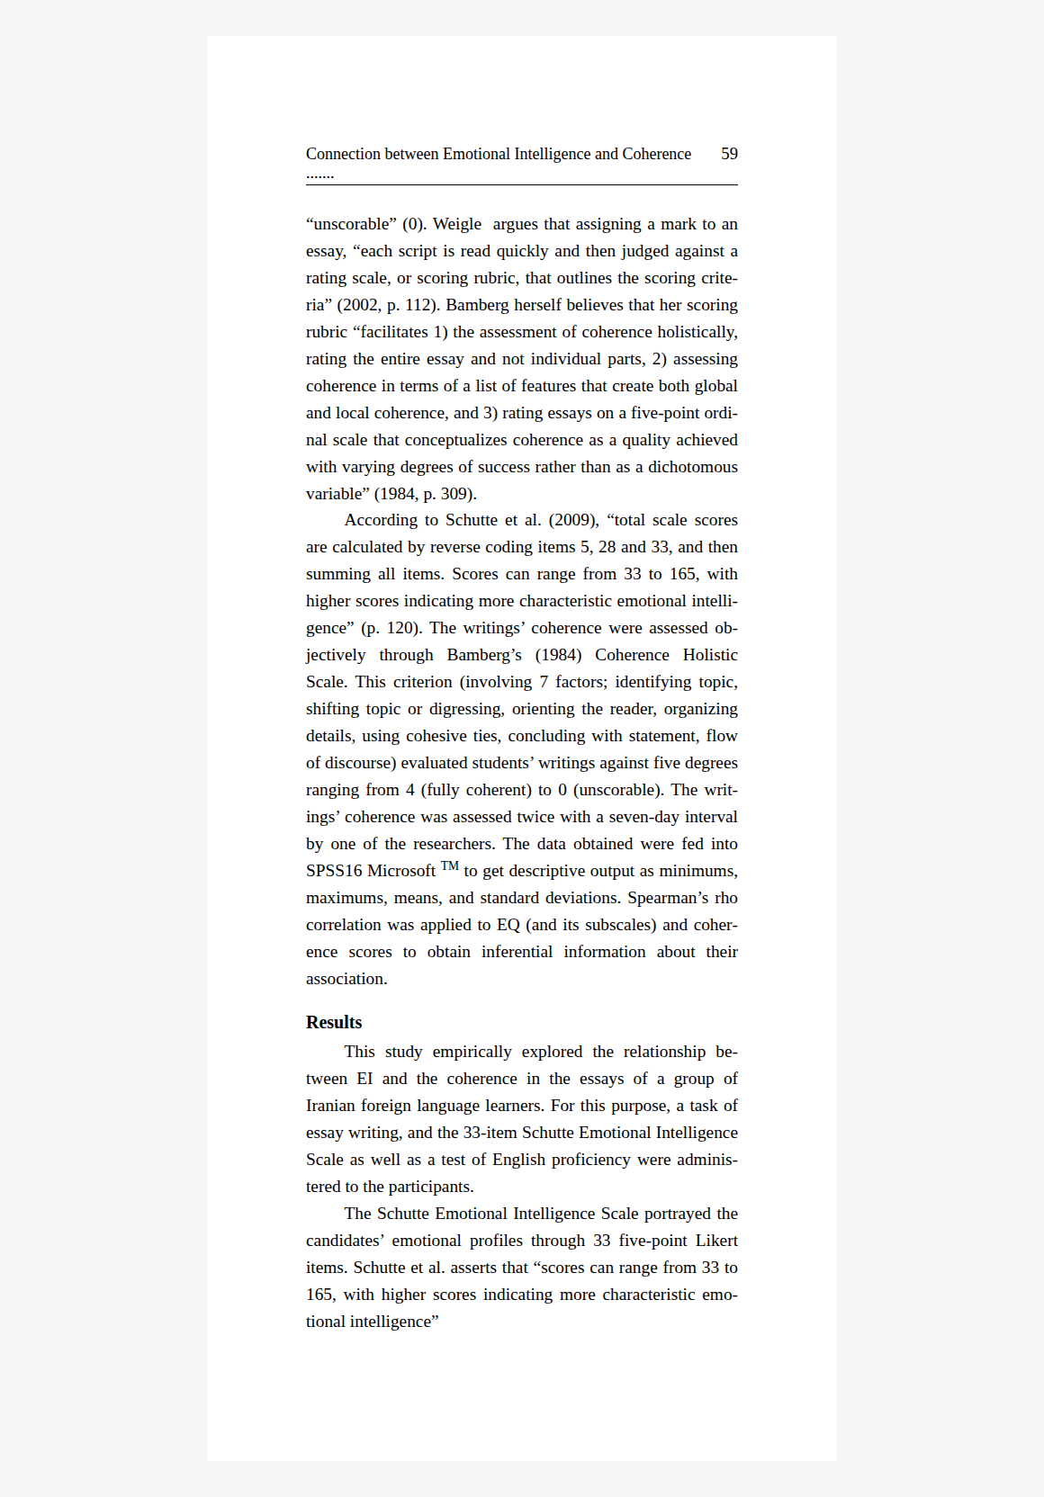Connection between Emotional Intelligence and Coherence ....... 59
“unscorable” (0). Weigle argues that assigning a mark to an essay, “each script is read quickly and then judged against a rating scale, or scoring rubric, that outlines the scoring criteria” (2002, p. 112). Bamberg herself believes that her scoring rubric “facilitates 1) the assessment of coherence holistically, rating the entire essay and not individual parts, 2) assessing coherence in terms of a list of features that create both global and local coherence, and 3) rating essays on a five-point ordinal scale that conceptualizes coherence as a quality achieved with varying degrees of success rather than as a dichotomous variable” (1984, p. 309).
According to Schutte et al. (2009), “total scale scores are calculated by reverse coding items 5, 28 and 33, and then summing all items. Scores can range from 33 to 165, with higher scores indicating more characteristic emotional intelligence” (p. 120). The writings’ coherence were assessed objectively through Bamberg’s (1984) Coherence Holistic Scale. This criterion (involving 7 factors; identifying topic, shifting topic or digressing, orienting the reader, organizing details, using cohesive ties, concluding with statement, flow of discourse) evaluated students’ writings against five degrees ranging from 4 (fully coherent) to 0 (unscorable). The writings’ coherence was assessed twice with a seven-day interval by one of the researchers. The data obtained were fed into SPSS16 Microsoft TM to get descriptive output as minimums, maximums, means, and standard deviations. Spearman’s rho correlation was applied to EQ (and its subscales) and coherence scores to obtain inferential information about their association.
Results
This study empirically explored the relationship between EI and the coherence in the essays of a group of Iranian foreign language learners. For this purpose, a task of essay writing, and the 33-item Schutte Emotional Intelligence Scale as well as a test of English proficiency were administered to the participants.
The Schutte Emotional Intelligence Scale portrayed the candidates’ emotional profiles through 33 five-point Likert items. Schutte et al. asserts that “scores can range from 33 to 165, with higher scores indicating more characteristic emotional intelligence”